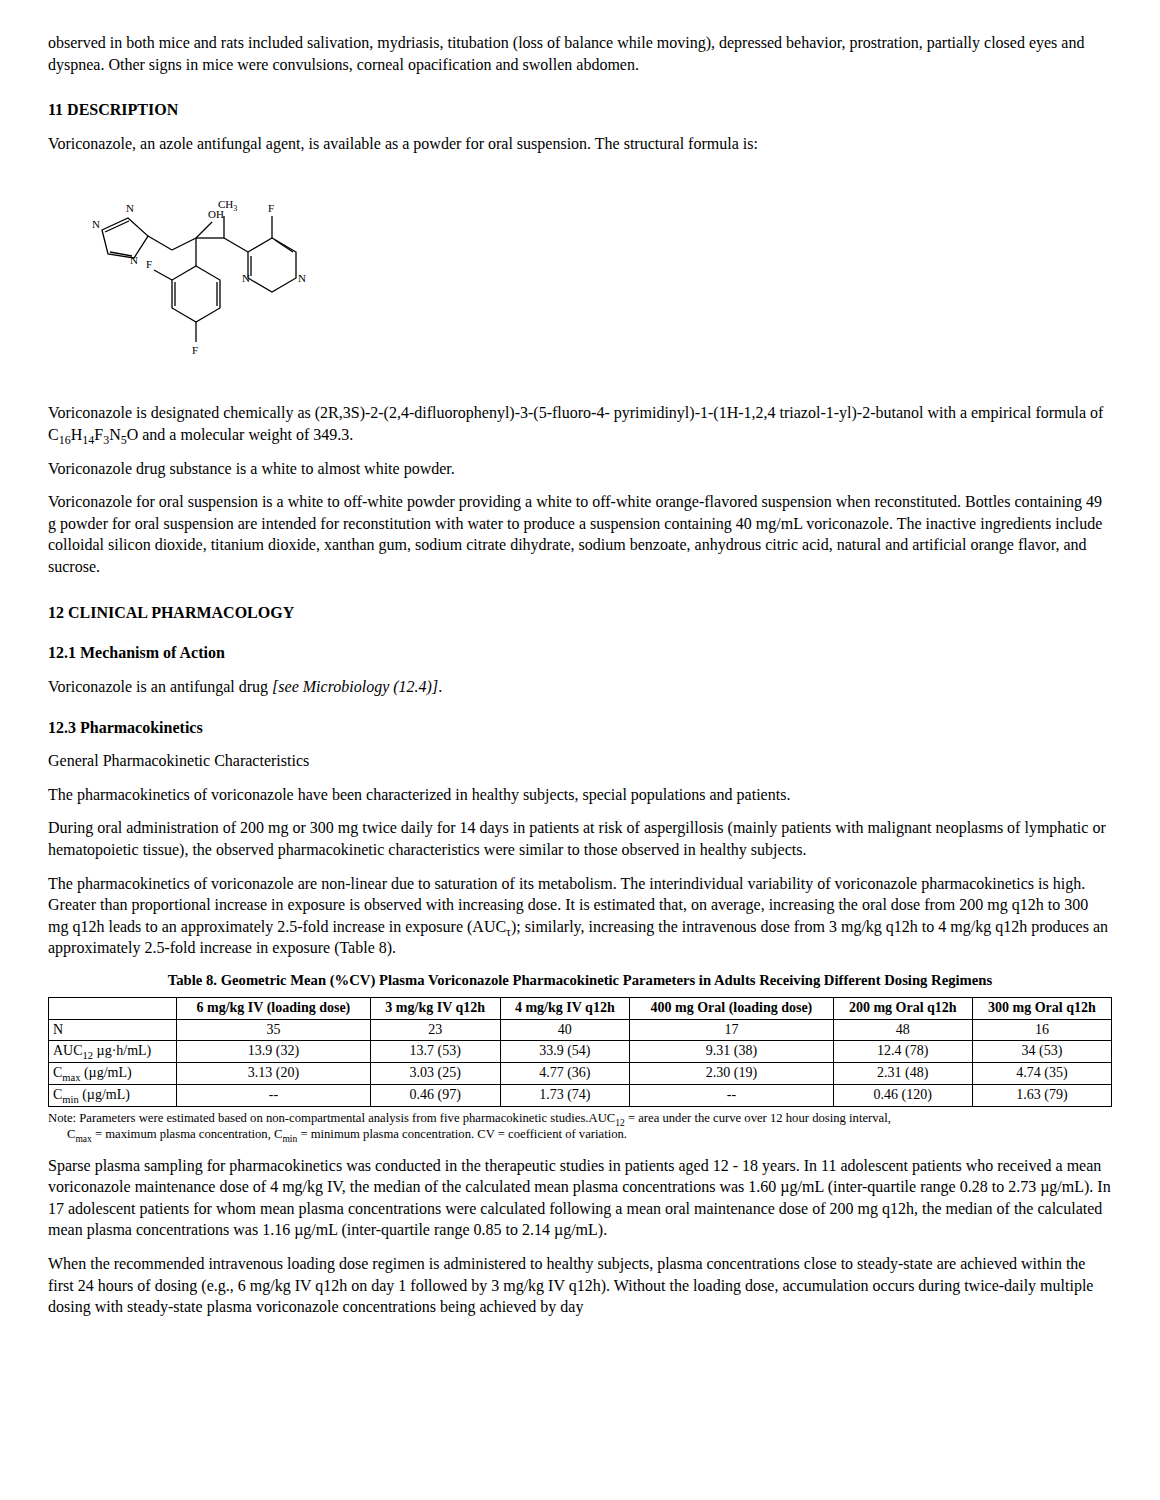observed in both mice and rats included salivation, mydriasis, titubation (loss of balance while moving), depressed behavior, prostration, partially closed eyes and dyspnea. Other signs in mice were convulsions, corneal opacification and swollen abdomen.
11 DESCRIPTION
Voriconazole, an azole antifungal agent, is available as a powder for oral suspension. The structural formula is:
N N N OH CH3 F F F N N
Voriconazole is designated chemically as (2R,3S)-2-(2,4-difluorophenyl)-3-(5-fluoro-4- pyrimidinyl)-1-(1H-1,2,4 triazol-1-yl)-2-butanol with a empirical formula of C16H14F3N5O and a molecular weight of 349.3.
Voriconazole drug substance is a white to almost white powder.
Voriconazole for oral suspension is a white to off-white powder providing a white to off-white orange-flavored suspension when reconstituted. Bottles containing 49 g powder for oral suspension are intended for reconstitution with water to produce a suspension containing 40 mg/mL voriconazole. The inactive ingredients include colloidal silicon dioxide, titanium dioxide, xanthan gum, sodium citrate dihydrate, sodium benzoate, anhydrous citric acid, natural and artificial orange flavor, and sucrose.
12 CLINICAL PHARMACOLOGY
12.1 Mechanism of Action
Voriconazole is an antifungal drug [see Microbiology (12.4)].
12.3 Pharmacokinetics
General Pharmacokinetic Characteristics
The pharmacokinetics of voriconazole have been characterized in healthy subjects, special populations and patients.
During oral administration of 200 mg or 300 mg twice daily for 14 days in patients at risk of aspergillosis (mainly patients with malignant neoplasms of lymphatic or hematopoietic tissue), the observed pharmacokinetic characteristics were similar to those observed in healthy subjects.
The pharmacokinetics of voriconazole are non-linear due to saturation of its metabolism. The interindividual variability of voriconazole pharmacokinetics is high. Greater than proportional increase in exposure is observed with increasing dose. It is estimated that, on average, increasing the oral dose from 200 mg q12h to 300 mg q12h leads to an approximately 2.5-fold increase in exposure (AUCτ); similarly, increasing the intravenous dose from 3 mg/kg q12h to 4 mg/kg q12h produces an approximately 2.5-fold increase in exposure (Table 8).
Table 8. Geometric Mean (%CV) Plasma Voriconazole Pharmacokinetic Parameters in Adults Receiving Different Dosing Regimens
| | 6 mg/kg IV (loading dose) | 3 mg/kg IV q12h | 4 mg/kg IV q12h | 400 mg Oral (loading dose) | 200 mg Oral q12h | 300 mg Oral q12h |
| --- | --- | --- | --- | --- | --- | --- |
| N | 35 | 23 | 40 | 17 | 48 | 16 |
| AUC 12 µg·h/mL) | 13.9 (32) | 13.7 (53) | 33.9 (54) | 9.31 (38) | 12.4 (78) | 34 (53) |
| C max (µg/mL) | 3.13 (20) | 3.03 (25) | 4.77 (36) | 2.30 (19) | 2.31 (48) | 4.74 (35) |
| C min (µg/mL) | -- | 0.46 (97) | 1.73 (74) | -- | 0.46 (120) | 1.63 (79) |
Note: Parameters were estimated based on non-compartmental analysis from five pharmacokinetic studies.AUC12 = area under the curve over 12 hour dosing interval,
Cmax = maximum plasma concentration, Cmin = minimum plasma concentration. CV = coefficient of variation.
Sparse plasma sampling for pharmacokinetics was conducted in the therapeutic studies in patients aged 12 - 18 years. In 11 adolescent patients who received a mean voriconazole maintenance dose of 4 mg/kg IV, the median of the calculated mean plasma concentrations was 1.60 µg/mL (inter-quartile range 0.28 to 2.73 µg/mL). In 17 adolescent patients for whom mean plasma concentrations were calculated following a mean oral maintenance dose of 200 mg q12h, the median of the calculated mean plasma concentrations was 1.16 µg/mL (inter-quartile range 0.85 to 2.14 µg/mL).
When the recommended intravenous loading dose regimen is administered to healthy subjects, plasma concentrations close to steady-state are achieved within the first 24 hours of dosing (e.g., 6 mg/kg IV q12h on day 1 followed by 3 mg/kg IV q12h). Without the loading dose, accumulation occurs during twice-daily multiple dosing with steady-state plasma voriconazole concentrations being achieved by day